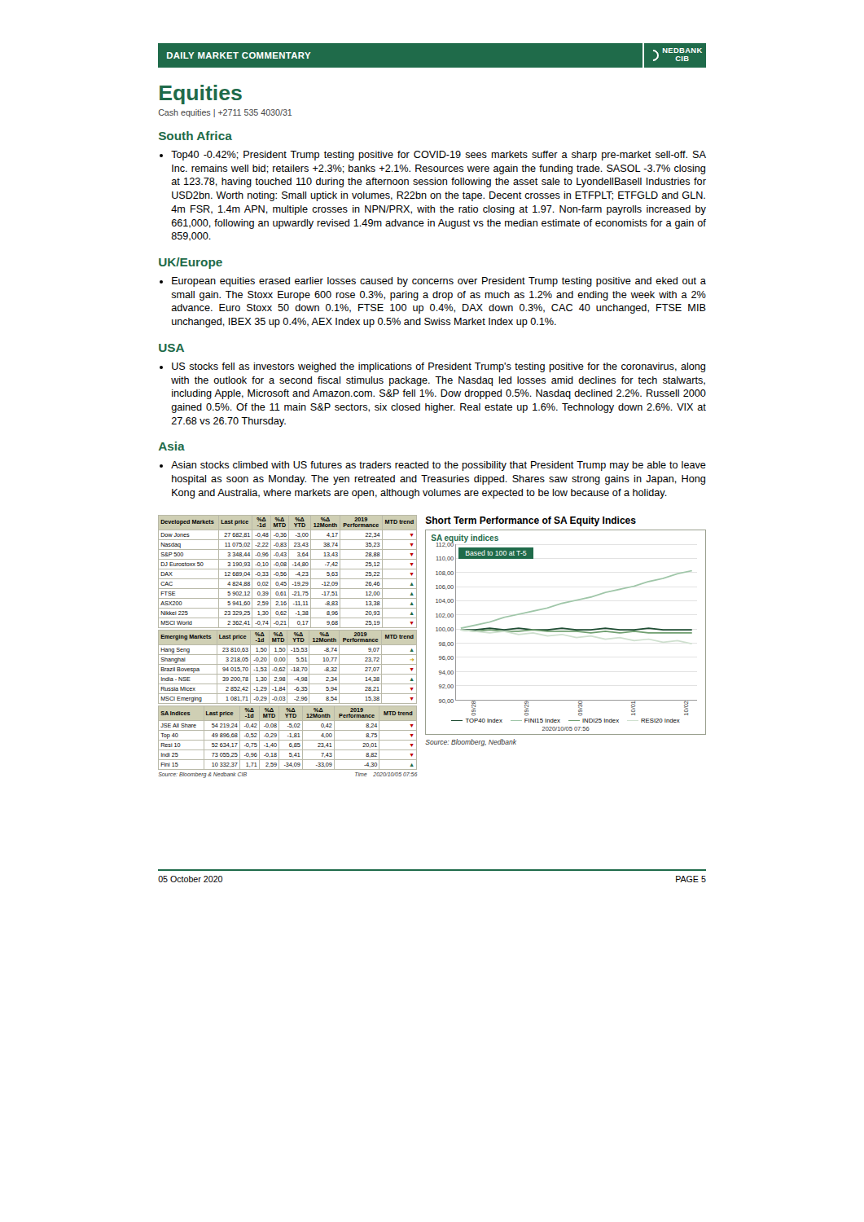DAILY MARKET COMMENTARY
NEDBANK
CIB
Equities
Cash equities | +2711 535 4030/31
South Africa
Top40 -0.42%; President Trump testing positive for COVID-19 sees markets suffer a sharp pre-market sell-off. SA Inc. remains well bid; retailers +2.3%; banks +2.1%. Resources were again the funding trade. SASOL -3.7% closing at 123.78, having touched 110 during the afternoon session following the asset sale to LyondellBasell Industries for USD2bn. Worth noting: Small uptick in volumes, R22bn on the tape. Decent crosses in ETFPLT; ETFGLD and GLN. 4m FSR, 1.4m APN, multiple crosses in NPN/PRX, with the ratio closing at 1.97. Non-farm payrolls increased by 661,000, following an upwardly revised 1.49m advance in August vs the median estimate of economists for a gain of 859,000.
UK/Europe
European equities erased earlier losses caused by concerns over President Trump testing positive and eked out a small gain. The Stoxx Europe 600 rose 0.3%, paring a drop of as much as 1.2% and ending the week with a 2% advance. Euro Stoxx 50 down 0.1%, FTSE 100 up 0.4%, DAX down 0.3%, CAC 40 unchanged, FTSE MIB unchanged, IBEX 35 up 0.4%, AEX Index up 0.5% and Swiss Market Index up 0.1%.
USA
US stocks fell as investors weighed the implications of President Trump's testing positive for the coronavirus, along with the outlook for a second fiscal stimulus package. The Nasdaq led losses amid declines for tech stalwarts, including Apple, Microsoft and Amazon.com. S&P fell 1%. Dow dropped 0.5%. Nasdaq declined 2.2%. Russell 2000 gained 0.5%. Of the 11 main S&P sectors, six closed higher. Real estate up 1.6%. Technology down 2.6%. VIX at 27.68 vs 26.70 Thursday.
Asia
Asian stocks climbed with US futures as traders reacted to the possibility that President Trump may be able to leave hospital as soon as Monday. The yen retreated and Treasuries dipped. Shares saw strong gains in Japan, Hong Kong and Australia, where markets are open, although volumes are expected to be low because of a holiday.
| Developed Markets | Last price | %Δ -1d | %Δ MTD | %Δ YTD | %Δ 12Month | 2019 Performance | MTD trend |
| --- | --- | --- | --- | --- | --- | --- | --- |
| Dow Jones | 27 682,81 | -0,48 | -0,36 | -3,00 | 4,17 | 22,34 | ▼ |
| Nasdaq | 11 075,02 | -2,22 | -0,83 | 23,43 | 38,74 | 35,23 | ▼ |
| S&P 500 | 3 348,44 | -0,96 | -0,43 | 3,64 | 13,43 | 28,88 | ▼ |
| DJ Eurostoxx 50 | 3 190,93 | -0,10 | -0,08 | -14,80 | -7,42 | 25,12 | ▼ |
| DAX | 12 689,04 | -0,33 | -0,56 | -4,23 | 5,63 | 25,22 | ▼ |
| CAC | 4 824,88 | 0,02 | 0,45 | -19,29 | -12,09 | 26,46 | ▲ |
| FTSE | 5 902,12 | 0,39 | 0,61 | -21,75 | -17,51 | 12,00 | ▲ |
| ASX200 | 5 941,60 | 2,59 | 2,16 | -11,11 | -8,83 | 13,38 | ▲ |
| Nikkei 225 | 23 329,25 | 1,30 | 0,62 | -1,38 | 8,96 | 20,93 | ▲ |
| MSCI World | 2 362,41 | -0,74 | -0,21 | 0,17 | 9,68 | 25,19 | ▼ |
| Emerging Markets | Last price | %Δ -1d | %Δ MTD | %Δ YTD | %Δ 12Month | 2019 Performance | MTD trend |
| --- | --- | --- | --- | --- | --- | --- | --- |
| Hang Seng | 23 810,63 | 1,50 | 1,50 | -15,53 | -8,74 | 9,07 | ▲ |
| Shanghai | 3 218,05 | -0,20 | 0,00 | 5,51 | 10,77 | 23,72 | ➔ |
| Brazil Bovespa | 94 015,70 | -1,53 | -0,62 | -18,70 | -8,32 | 27,07 | ▼ |
| India - NSE | 39 200,78 | 1,30 | 2,98 | -4,98 | 2,34 | 14,38 | ▲ |
| Russia Micex | 2 852,42 | -1,29 | -1,84 | -6,35 | 5,94 | 28,21 | ▼ |
| MSCI Emerging | 1 081,71 | -0,29 | -0,03 | -2,96 | 8,54 | 15,38 | ▼ |
| SA Indices | Last price | %Δ -1d | %Δ MTD | %Δ YTD | %Δ 12Month | 2019 Performance | MTD trend |
| --- | --- | --- | --- | --- | --- | --- | --- |
| JSE All Share | 54 219,24 | -0,42 | -0,08 | -5,02 | 0,42 | 8,24 | ▼ |
| Top 40 | 49 896,68 | -0,52 | -0,29 | -1,81 | 4,00 | 8,75 | ▼ |
| Resi 10 | 52 634,17 | -0,75 | -1,40 | 6,85 | 23,41 | 20,01 | ▼ |
| Indi 25 | 73 055,25 | -0,96 | -0,18 | 5,41 | 7,43 | 8,82 | ▼ |
| Fini 15 | 10 332,37 | 1,71 | 2,59 | -34,09 | -33,09 | -4,30 | ▲ |
Source: Bloomberg & Nedbank CIB Time 2020/10/05 07:56
Short Term Performance of SA Equity Indices
SA equity indices
Based to 100 at T-5
112,00
110,00
108,00
106,00
104,00
102,00
100,00
98,00
96,00
94,00
92,00
90,00
09/28 09/29 09/30 10/01 10/02
TOP40 Index FINI15 Index INDI25 Index RESI20 Index
2020/10/05 07:56
Source: Bloomberg, Nedbank
05 October 2020 PAGE 5